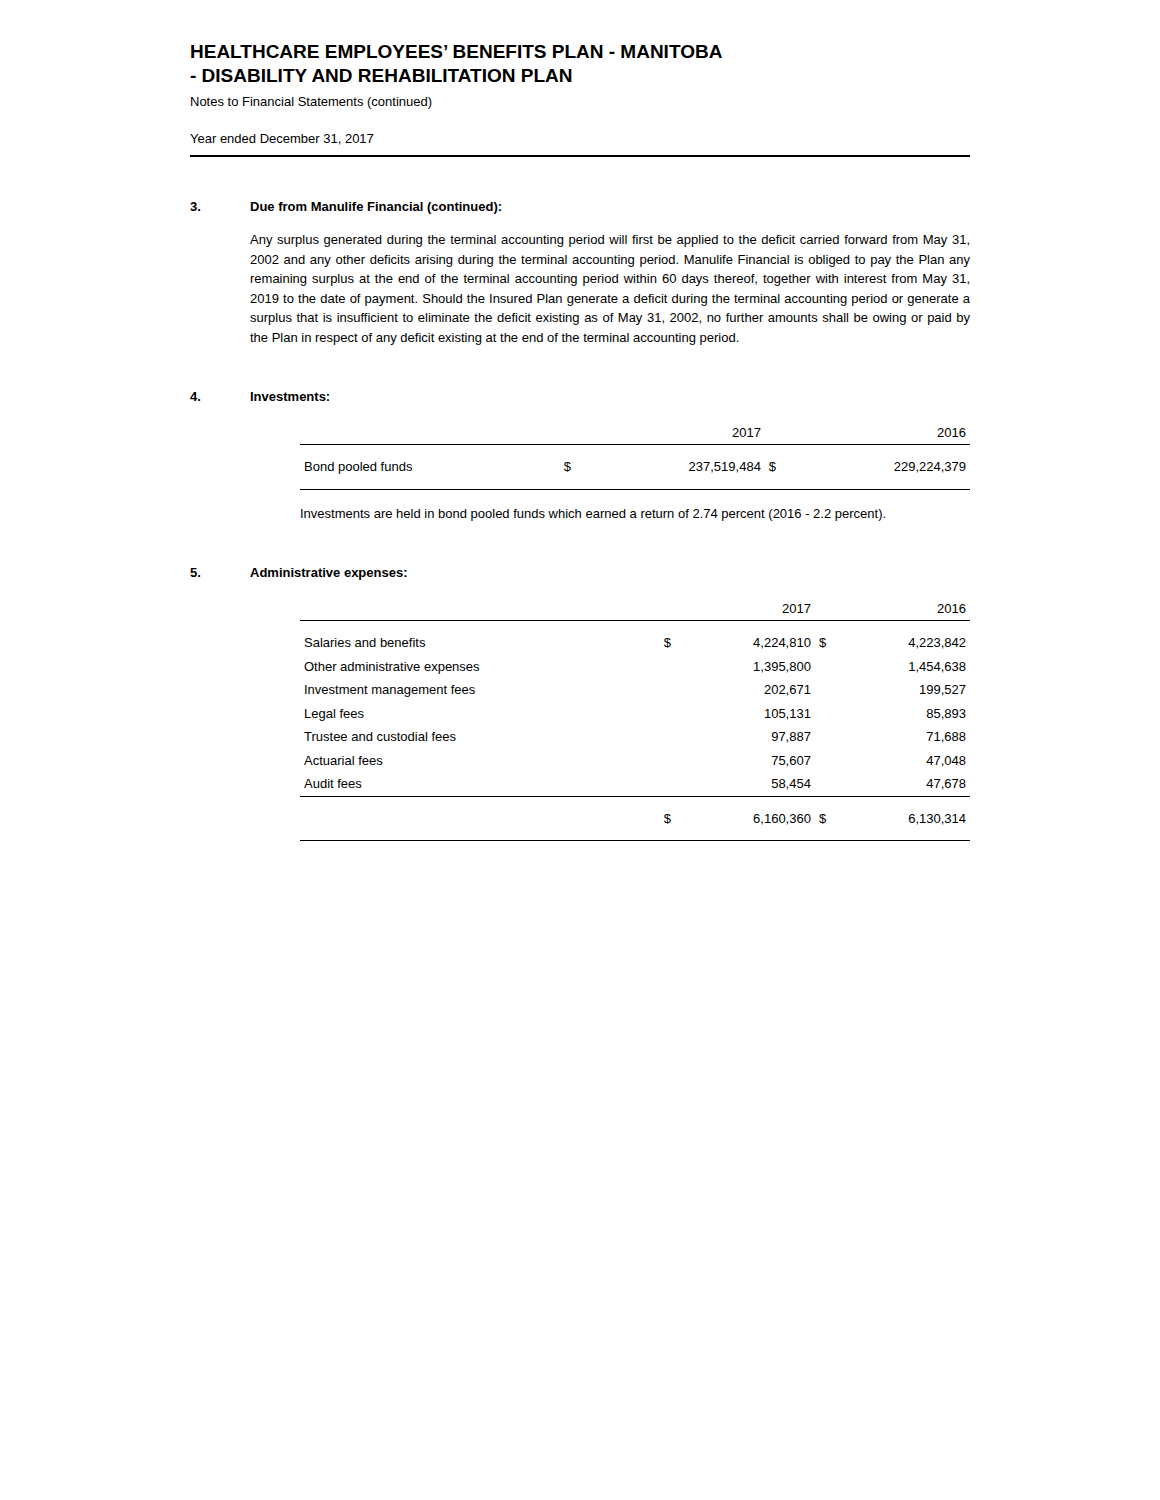HEALTHCARE EMPLOYEES’ BENEFITS PLAN - MANITOBA
- DISABILITY AND REHABILITATION PLAN
Notes to Financial Statements (continued)
Year ended December 31, 2017
3.
Due from Manulife Financial (continued):
Any surplus generated during the terminal accounting period will first be applied to the deficit carried forward from May 31, 2002 and any other deficits arising during the terminal accounting period. Manulife Financial is obliged to pay the Plan any remaining surplus at the end of the terminal accounting period within 60 days thereof, together with interest from May 31, 2019 to the date of payment. Should the Insured Plan generate a deficit during the terminal accounting period or generate a surplus that is insufficient to eliminate the deficit existing as of May 31, 2002, no further amounts shall be owing or paid by the Plan in respect of any deficit existing at the end of the terminal accounting period.
4.
Investments:
| | 2017 | 2016 |
| --- | --- | --- |
| Bond pooled funds | $ | 237,519,484 | $ | 229,224,379 |
Investments are held in bond pooled funds which earned a return of 2.74 percent (2016 - 2.2 percent).
5.
Administrative expenses:
| | 2017 | 2016 |
| --- | --- | --- |
| Salaries and benefits | $ | 4,224,810 | $ | 4,223,842 |
| Other administrative expenses | | 1,395,800 | | 1,454,638 |
| Investment management fees | | 202,671 | | 199,527 |
| Legal fees | | 105,131 | | 85,893 |
| Trustee and custodial fees | | 97,887 | | 71,688 |
| Actuarial fees | | 75,607 | | 47,048 |
| Audit fees | | 58,454 | | 47,678 |
| | $ | 6,160,360 | $ | 6,130,314 |